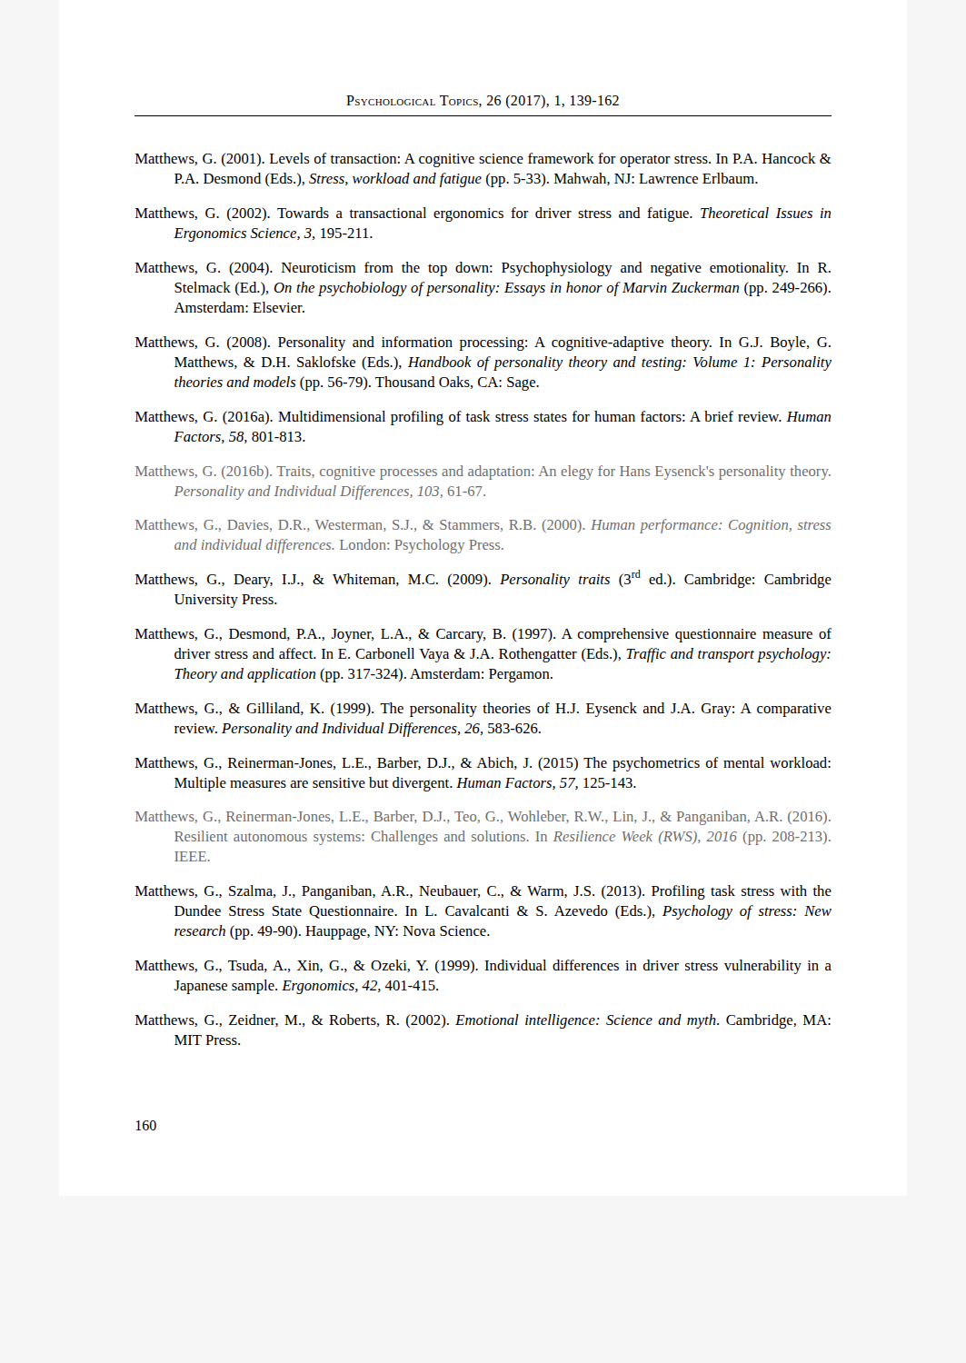Psychological Topics, 26 (2017), 1, 139-162
Matthews, G. (2001). Levels of transaction: A cognitive science framework for operator stress. In P.A. Hancock & P.A. Desmond (Eds.), Stress, workload and fatigue (pp. 5-33). Mahwah, NJ: Lawrence Erlbaum.
Matthews, G. (2002). Towards a transactional ergonomics for driver stress and fatigue. Theoretical Issues in Ergonomics Science, 3, 195-211.
Matthews, G. (2004). Neuroticism from the top down: Psychophysiology and negative emotionality. In R. Stelmack (Ed.), On the psychobiology of personality: Essays in honor of Marvin Zuckerman (pp. 249-266). Amsterdam: Elsevier.
Matthews, G. (2008). Personality and information processing: A cognitive-adaptive theory. In G.J. Boyle, G. Matthews, & D.H. Saklofske (Eds.), Handbook of personality theory and testing: Volume 1: Personality theories and models (pp. 56-79). Thousand Oaks, CA: Sage.
Matthews, G. (2016a). Multidimensional profiling of task stress states for human factors: A brief review. Human Factors, 58, 801-813.
Matthews, G. (2016b). Traits, cognitive processes and adaptation: An elegy for Hans Eysenck's personality theory. Personality and Individual Differences, 103, 61-67.
Matthews, G., Davies, D.R., Westerman, S.J., & Stammers, R.B. (2000). Human performance: Cognition, stress and individual differences. London: Psychology Press.
Matthews, G., Deary, I.J., & Whiteman, M.C. (2009). Personality traits (3rd ed.). Cambridge: Cambridge University Press.
Matthews, G., Desmond, P.A., Joyner, L.A., & Carcary, B. (1997). A comprehensive questionnaire measure of driver stress and affect. In E. Carbonell Vaya & J.A. Rothengatter (Eds.), Traffic and transport psychology: Theory and application (pp. 317-324). Amsterdam: Pergamon.
Matthews, G., & Gilliland, K. (1999). The personality theories of H.J. Eysenck and J.A. Gray: A comparative review. Personality and Individual Differences, 26, 583-626.
Matthews, G., Reinerman-Jones, L.E., Barber, D.J., & Abich, J. (2015) The psychometrics of mental workload: Multiple measures are sensitive but divergent. Human Factors, 57, 125-143.
Matthews, G., Reinerman-Jones, L.E., Barber, D.J., Teo, G., Wohleber, R.W., Lin, J., & Panganiban, A.R. (2016). Resilient autonomous systems: Challenges and solutions. In Resilience Week (RWS), 2016 (pp. 208-213). IEEE.
Matthews, G., Szalma, J., Panganiban, A.R., Neubauer, C., & Warm, J.S. (2013). Profiling task stress with the Dundee Stress State Questionnaire. In L. Cavalcanti & S. Azevedo (Eds.), Psychology of stress: New research (pp. 49-90). Hauppage, NY: Nova Science.
Matthews, G., Tsuda, A., Xin, G., & Ozeki, Y. (1999). Individual differences in driver stress vulnerability in a Japanese sample. Ergonomics, 42, 401-415.
Matthews, G., Zeidner, M., & Roberts, R. (2002). Emotional intelligence: Science and myth. Cambridge, MA: MIT Press.
160